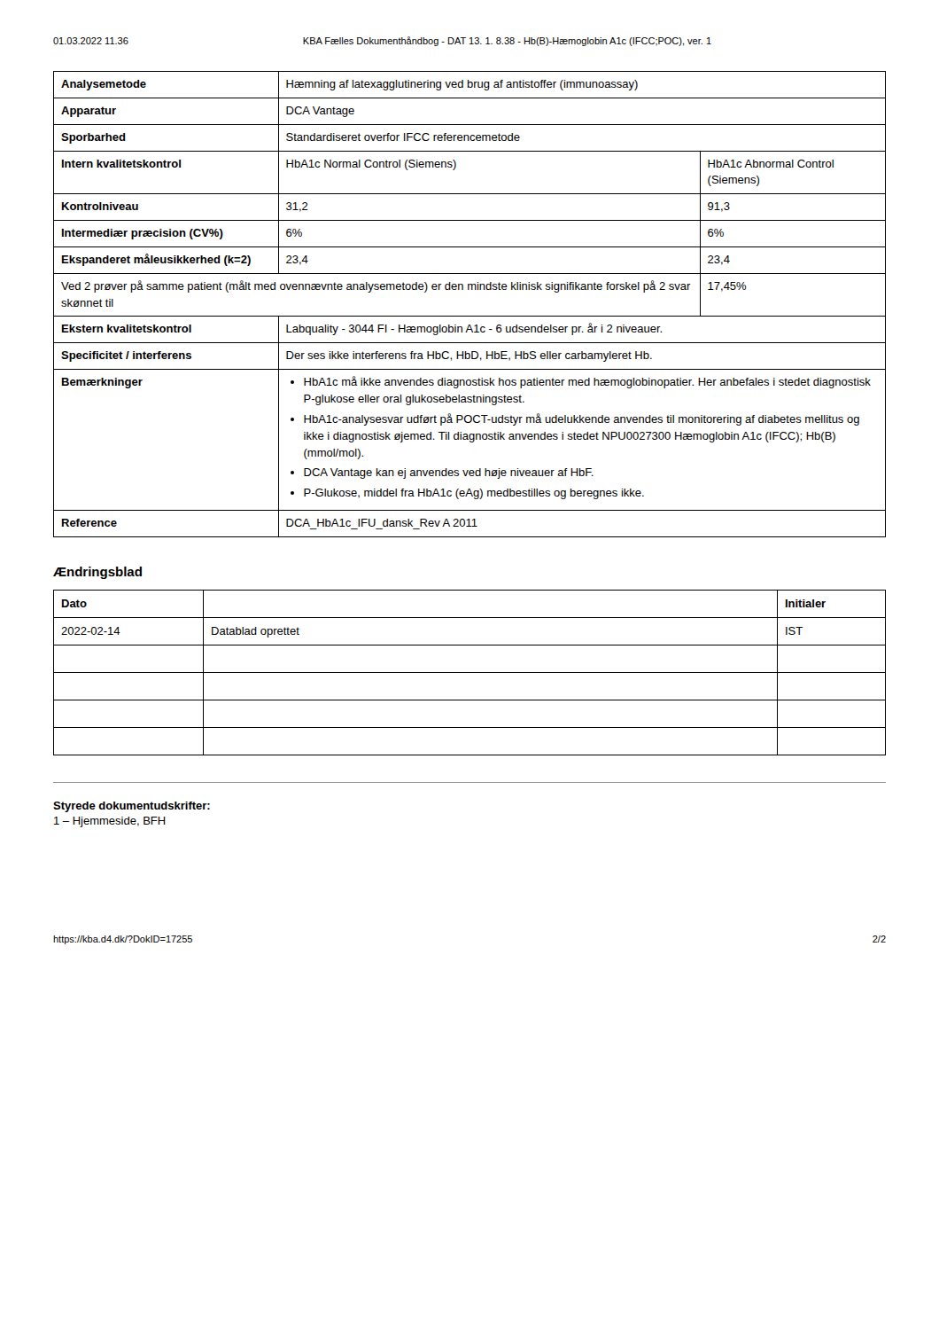01.03.2022 11.36 KBA Fælles Dokumenthåndbog - DAT 13. 1. 8.38 - Hb(B)-Hæmoglobin A1c (IFCC;POC), ver. 1
| Analysemetode | Hæmning af latexagglutinering ved brug af antistoffer (immunoassay) |
| Apparatur | DCA Vantage |
| Sporbarhed | Standardiseret overfor IFCC referencemetode |
| Intern kvalitetskontrol | HbA1c Normal Control (Siemens) | HbA1c Abnormal Control (Siemens) |
| Kontrolniveau | 31,2 | 91,3 |
| Intermediær præcision (CV%) | 6% | 6% |
| Ekspanderet måleusikkerhed (k=2) | 23,4 | 23,4 |
| Ved 2 prøver på samme patient (målt med ovennævnte analysemetode) er den mindste klinisk signifikante forskel på 2 svar skønnet til | 17,45% |
| Ekstern kvalitetskontrol | Labquality - 3044 FI - Hæmoglobin A1c - 6 udsendelser pr. år i 2 niveauer. |
| Specificitet / interferens | Der ses ikke interferens fra HbC, HbD, HbE, HbS eller carbamyleret Hb. |
| Bemærkninger | HbA1c må ikke anvendes diagnostisk hos patienter med hæmoglobinopatier. Her anbefales i stedet diagnostisk P-glukose eller oral glukosebelastningstest. HbA1c-analysesvar udført på POCT-udstyr må udelukkende anvendes til monitorering af diabetes mellitus og ikke i diagnostisk øjemed. Til diagnostik anvendes i stedet NPU0027300 Hæmoglobin A1c (IFCC); Hb(B) (mmol/mol). DCA Vantage kan ej anvendes ved høje niveauer af HbF. P-Glukose, middel fra HbA1c (eAg) medbestilles og beregnes ikke. |
| Reference | DCA_HbA1c_IFU_dansk_Rev A 2011 |
Ændringsblad
| Dato | | Initialer |
| --- | --- | --- |
| 2022-02-14 | Datablad oprettet | IST |
Styrede dokumentudskrifter:
1 – Hjemmeside, BFH
https://kba.d4.dk/?DokID=17255 2/2